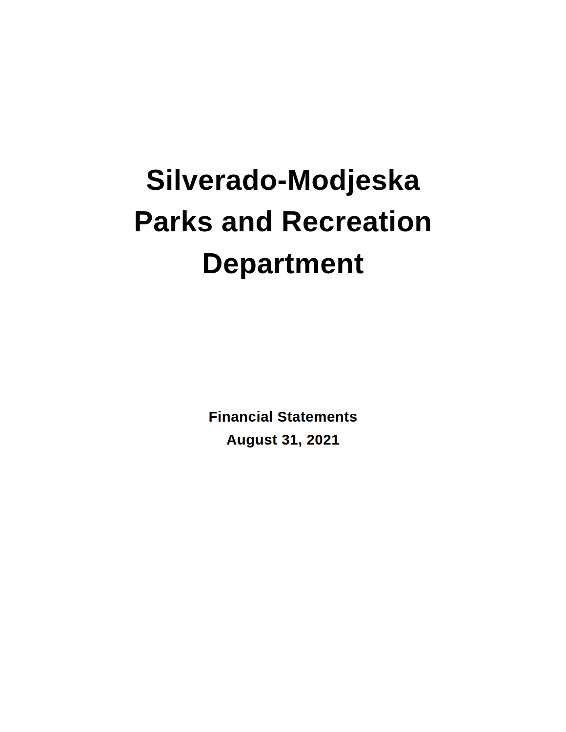Silverado-Modjeska Parks and Recreation Department
Financial Statements
August 31, 2021